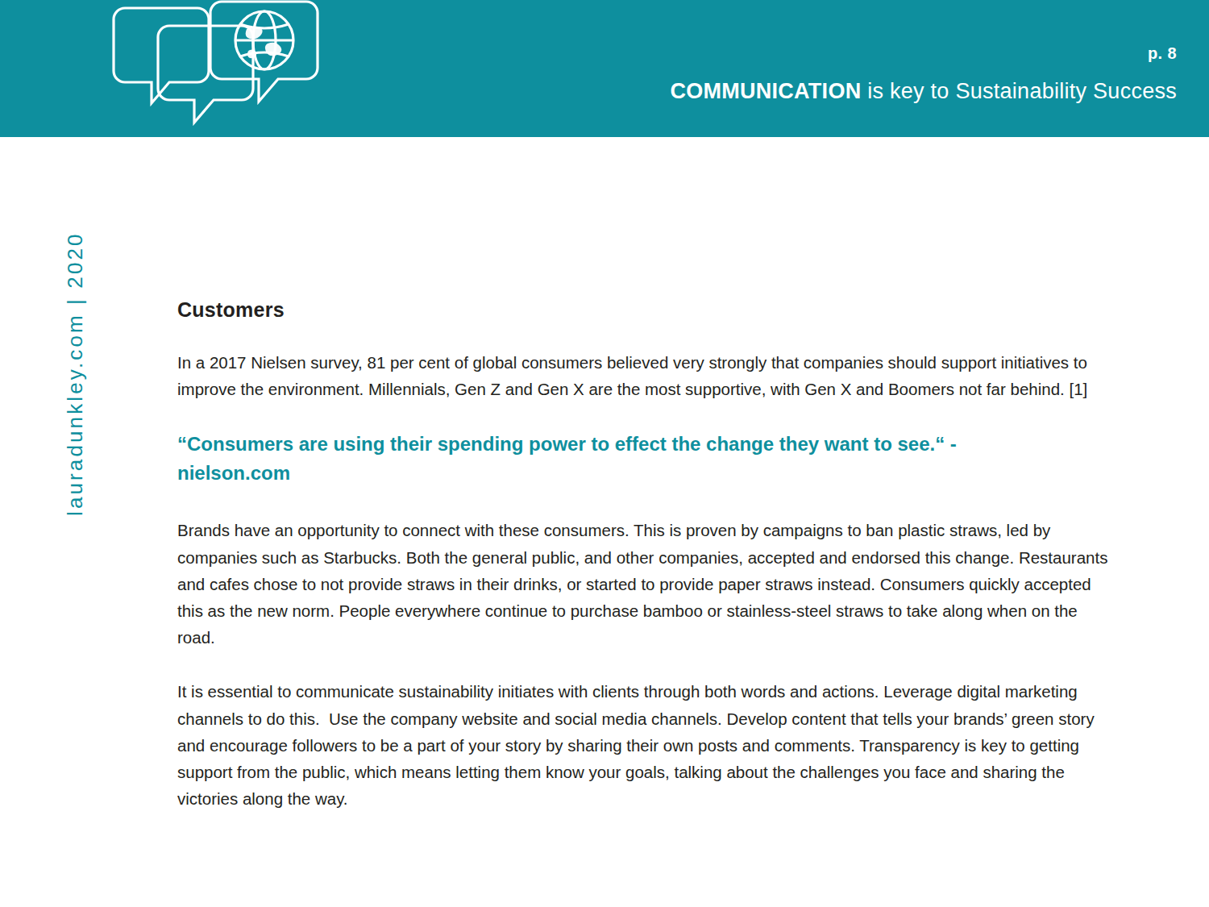p. 8
COMMUNICATION is key to Sustainability Success
lauradunkley.com | 2020
Customers
In a 2017 Nielsen survey, 81 per cent of global consumers believed very strongly that companies should support initiatives to improve the environment. Millennials, Gen Z and Gen X are the most supportive, with Gen X and Boomers not far behind. [1]
“Consumers are using their spending power to effect the change they want to see.“ - nielson.com
Brands have an opportunity to connect with these consumers. This is proven by campaigns to ban plastic straws, led by companies such as Starbucks. Both the general public, and other companies, accepted and endorsed this change. Restaurants and cafes chose to not provide straws in their drinks, or started to provide paper straws instead. Consumers quickly accepted this as the new norm. People everywhere continue to purchase bamboo or stainless-steel straws to take along when on the road.
It is essential to communicate sustainability initiates with clients through both words and actions. Leverage digital marketing channels to do this. Use the company website and social media channels. Develop content that tells your brands’ green story and encourage followers to be a part of your story by sharing their own posts and comments. Transparency is key to getting support from the public, which means letting them know your goals, talking about the challenges you face and sharing the victories along the way.